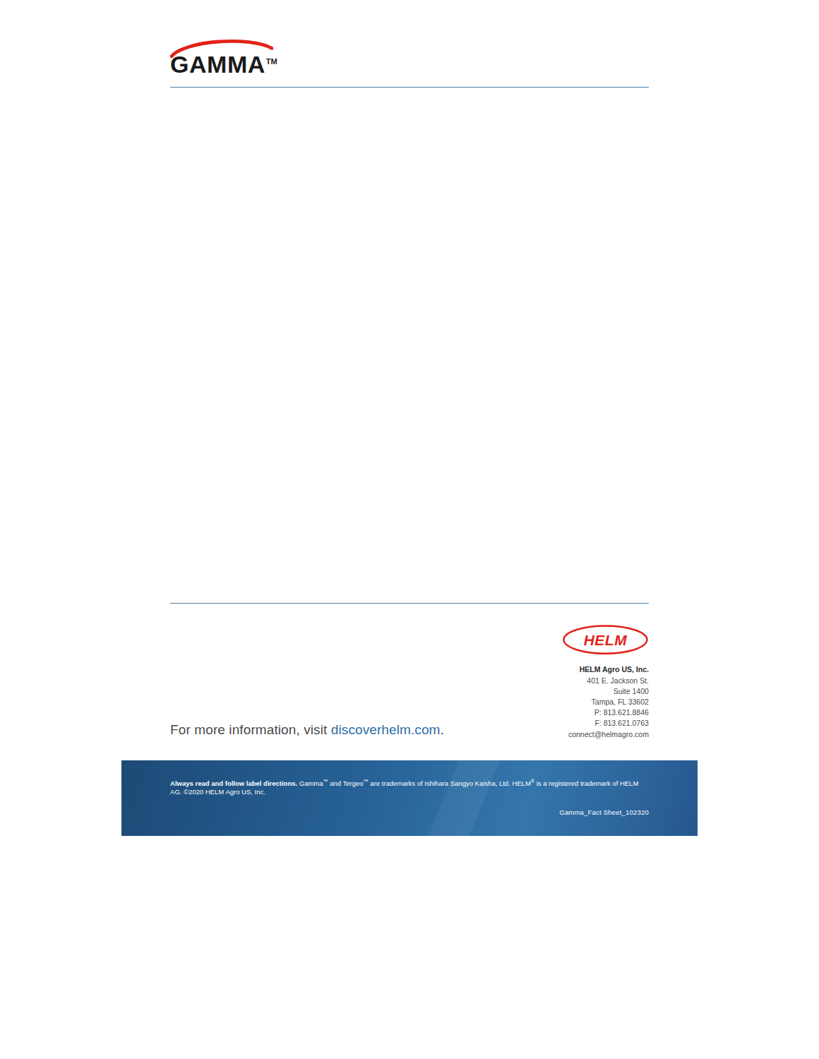GAMMATM
For more information, visit discoverhelm.com.
HELM HELM Agro US, Inc.
401 E. Jackson St.
Suite 1400
Tampa, FL 33602
P: 813.621.8846
F: 813.621.0763
connect@helmagro.com
Always read and follow label directions. Gamma™ and Tergeo™ are trademarks of Ishihara Sangyo Kaisha, Ltd. HELM® is a registered trademark of HELM AG. ©2020 HELM Agro US, Inc.
Gamma_Fact Sheet_102320